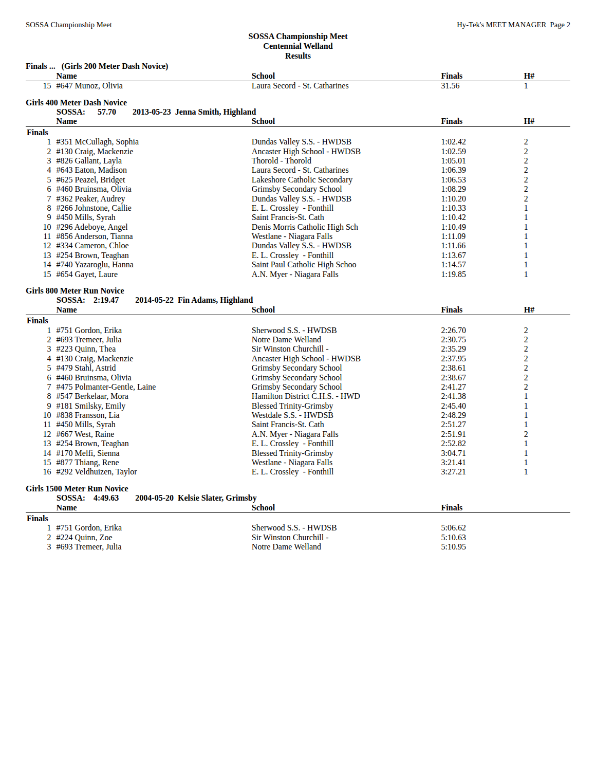SOSSA Championship Meet Hy-Tek's MEET MANAGER Page 2
SOSSA Championship Meet
Centennial Welland
Results
Finals ... (Girls 200 Meter Dash Novice)
| | Name | School | Finals | H# |
| --- | --- | --- | --- | --- |
| 15 | #647 Munoz, Olivia | Laura Secord - St. Catharines | 31.56 | 1 |
Girls 400 Meter Dash Novice
SOSSA: 57.70 2013-05-23 Jenna Smith, Highland
| | Name | School | Finals | H# |
| --- | --- | --- | --- | --- |
| Finals |
| 1 | #351 McCullagh, Sophia | Dundas Valley S.S. - HWDSB | 1:02.42 | 2 |
| 2 | #130 Craig, Mackenzie | Ancaster High School - HWDSB | 1:02.59 | 2 |
| 3 | #826 Gallant, Layla | Thorold - Thorold | 1:05.01 | 2 |
| 4 | #643 Eaton, Madison | Laura Secord - St. Catharines | 1:06.39 | 2 |
| 5 | #625 Peazel, Bridget | Lakeshore Catholic Secondary | 1:06.53 | 2 |
| 6 | #460 Bruinsma, Olivia | Grimsby Secondary School | 1:08.29 | 2 |
| 7 | #362 Peaker, Audrey | Dundas Valley S.S. - HWDSB | 1:10.20 | 2 |
| 8 | #266 Johnstone, Callie | E. L. Crossley - Fonthill | 1:10.33 | 1 |
| 9 | #450 Mills, Syrah | Saint Francis-St. Cath | 1:10.42 | 1 |
| 10 | #296 Adeboye, Angel | Denis Morris Catholic High Sch | 1:10.49 | 1 |
| 11 | #856 Anderson, Tianna | Westlane - Niagara Falls | 1:11.09 | 1 |
| 12 | #334 Cameron, Chloe | Dundas Valley S.S. - HWDSB | 1:11.66 | 1 |
| 13 | #254 Brown, Teaghan | E. L. Crossley - Fonthill | 1:13.67 | 1 |
| 14 | #740 Yazaroglu, Hanna | Saint Paul Catholic High Schoo | 1:14.57 | 1 |
| 15 | #654 Gayet, Laure | A.N. Myer - Niagara Falls | 1:19.85 | 1 |
Girls 800 Meter Run Novice
SOSSA: 2:19.47 2014-05-22 Fin Adams, Highland
| | Name | School | Finals | H# |
| --- | --- | --- | --- | --- |
| Finals |
| 1 | #751 Gordon, Erika | Sherwood S.S. - HWDSB | 2:26.70 | 2 |
| 2 | #693 Tremeer, Julia | Notre Dame Welland | 2:30.75 | 2 |
| 3 | #223 Quinn, Thea | Sir Winston Churchill - | 2:35.29 | 2 |
| 4 | #130 Craig, Mackenzie | Ancaster High School - HWDSB | 2:37.95 | 2 |
| 5 | #479 Stahl, Astrid | Grimsby Secondary School | 2:38.61 | 2 |
| 6 | #460 Bruinsma, Olivia | Grimsby Secondary School | 2:38.67 | 2 |
| 7 | #475 Polmanter-Gentle, Laine | Grimsby Secondary School | 2:41.27 | 2 |
| 8 | #547 Berkelaar, Mora | Hamilton District C.H.S. - HWD | 2:41.38 | 1 |
| 9 | #181 Smilsky, Emily | Blessed Trinity-Grimsby | 2:45.40 | 1 |
| 10 | #838 Fransson, Lia | Westdale S.S. - HWDSB | 2:48.29 | 1 |
| 11 | #450 Mills, Syrah | Saint Francis-St. Cath | 2:51.27 | 1 |
| 12 | #667 West, Raine | A.N. Myer - Niagara Falls | 2:51.91 | 2 |
| 13 | #254 Brown, Teaghan | E. L. Crossley - Fonthill | 2:52.82 | 1 |
| 14 | #170 Melfi, Sienna | Blessed Trinity-Grimsby | 3:04.71 | 1 |
| 15 | #877 Thiang, Rene | Westlane - Niagara Falls | 3:21.41 | 1 |
| 16 | #292 Veldhuizen, Taylor | E. L. Crossley - Fonthill | 3:27.21 | 1 |
Girls 1500 Meter Run Novice
SOSSA: 4:49.63 2004-05-20 Kelsie Slater, Grimsby
| | Name | School | Finals | |
| --- | --- | --- | --- | --- |
| Finals |
| 1 | #751 Gordon, Erika | Sherwood S.S. - HWDSB | 5:06.62 | |
| 2 | #224 Quinn, Zoe | Sir Winston Churchill - | 5:10.63 | |
| 3 | #693 Tremeer, Julia | Notre Dame Welland | 5:10.95 | |